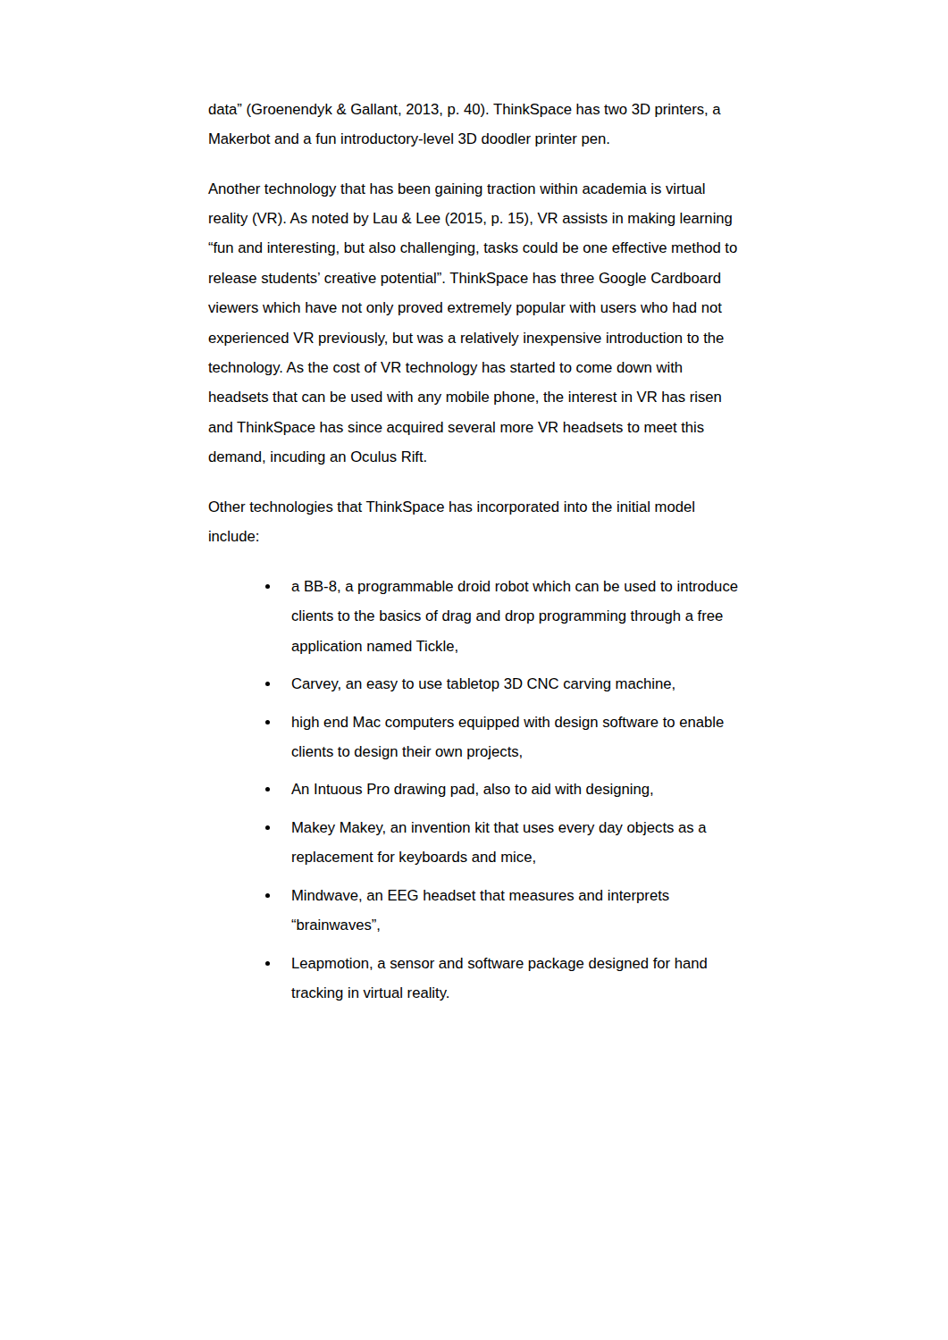data” (Groenendyk & Gallant, 2013, p. 40). ThinkSpace has two 3D printers, a Makerbot and a fun introductory-level 3D doodler printer pen.
Another technology that has been gaining traction within academia is virtual reality (VR). As noted by Lau & Lee (2015, p. 15), VR assists in making learning “fun and interesting, but also challenging, tasks could be one effective method to release students’ creative potential”. ThinkSpace has three Google Cardboard viewers which have not only proved extremely popular with users who had not experienced VR previously, but was a relatively inexpensive introduction to the technology. As the cost of VR technology has started to come down with headsets that can be used with any mobile phone, the interest in VR has risen and ThinkSpace has since acquired several more VR headsets to meet this demand, incuding an Oculus Rift.
Other technologies that ThinkSpace has incorporated into the initial model include:
a BB-8, a programmable droid robot which can be used to introduce clients to the basics of drag and drop programming through a free application named Tickle,
Carvey, an easy to use tabletop 3D CNC carving machine,
high end Mac computers equipped with design software to enable clients to design their own projects,
An Intuous Pro drawing pad, also to aid with designing,
Makey Makey, an invention kit that uses every day objects as a replacement for keyboards and mice,
Mindwave, an EEG headset that measures and interprets “brainwaves”,
Leapmotion, a sensor and software package designed for hand tracking in virtual reality.